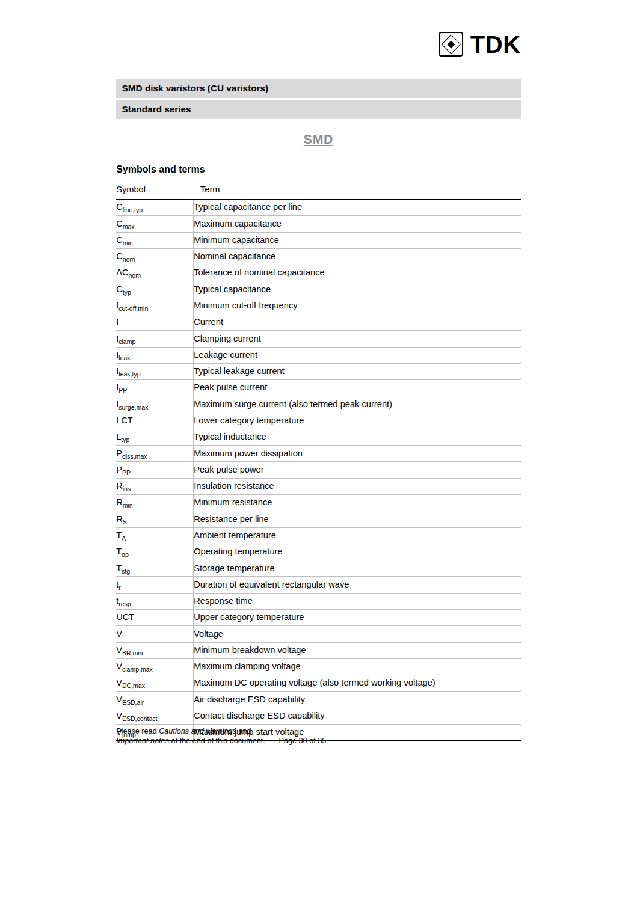TDK
SMD disk varistors (CU varistors)
Standard series
SMD
Symbols and terms
| Symbol | Term |
| --- | --- |
| C line,typ | Typical capacitance per line |
| C max | Maximum capacitance |
| C min | Minimum capacitance |
| C nom | Nominal capacitance |
| ΔC nom | Tolerance of nominal capacitance |
| C typ | Typical capacitance |
| f cut-off,min | Minimum cut-off frequency |
| I | Current |
| I clamp | Clamping current |
| I leak | Leakage current |
| I leak,typ | Typical leakage current |
| I PP | Peak pulse current |
| I surge,max | Maximum surge current (also termed peak current) |
| LCT | Lower category temperature |
| L typ | Typical inductance |
| P diss,max | Maximum power dissipation |
| P PP | Peak pulse power |
| R ins | Insulation resistance |
| R min | Minimum resistance |
| R S | Resistance per line |
| T A | Ambient temperature |
| T op | Operating temperature |
| T stg | Storage temperature |
| t r | Duration of equivalent rectangular wave |
| t resp | Response time |
| UCT | Upper category temperature |
| V | Voltage |
| V BR,min | Minimum breakdown voltage |
| V clamp,max | Maximum clamping voltage |
| V DC,max | Maximum DC operating voltage (also termed working voltage) |
| V ESD,air | Air discharge ESD capability |
| V ESD,contact | Contact discharge ESD capability |
| V jump | Maximum jump start voltage |
Please read Cautions and warnings and
Important notes at the end of this document.
Page 30 of 35